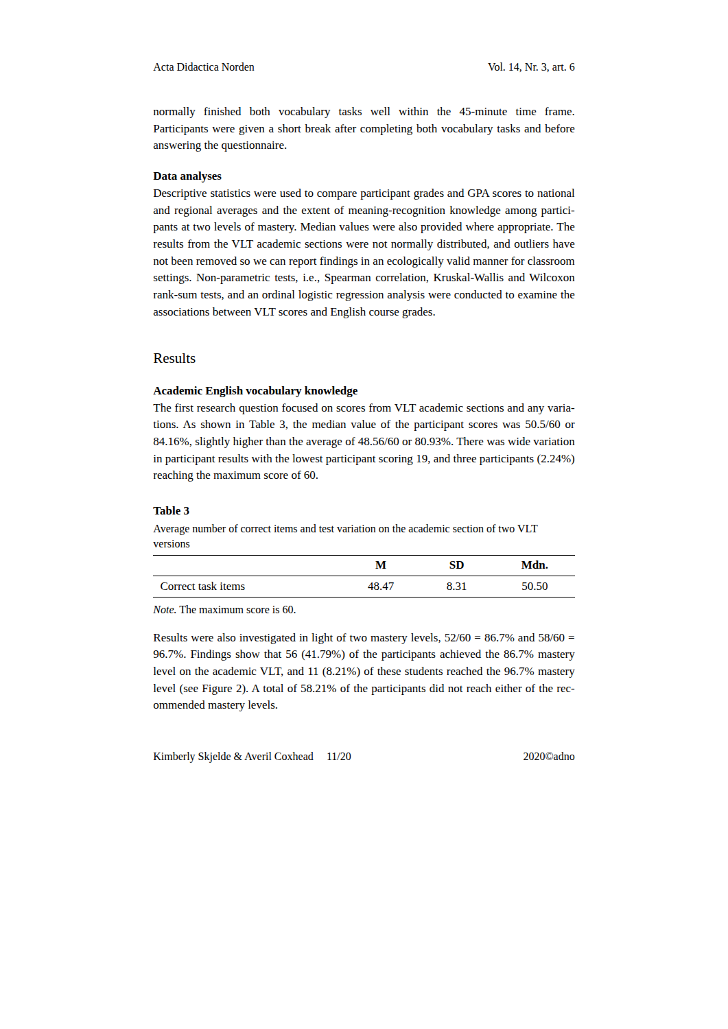Acta Didactica Norden Vol. 14, Nr. 3, art. 6
normally finished both vocabulary tasks well within the 45-minute time frame. Participants were given a short break after completing both vocabulary tasks and before answering the questionnaire.
Data analyses
Descriptive statistics were used to compare participant grades and GPA scores to national and regional averages and the extent of meaning-recognition knowledge among participants at two levels of mastery. Median values were also provided where appropriate. The results from the VLT academic sections were not normally distributed, and outliers have not been removed so we can report findings in an ecologically valid manner for classroom settings. Non-parametric tests, i.e., Spearman correlation, Kruskal-Wallis and Wilcoxon rank-sum tests, and an ordinal logistic regression analysis were conducted to examine the associations between VLT scores and English course grades.
Results
Academic English vocabulary knowledge
The first research question focused on scores from VLT academic sections and any variations. As shown in Table 3, the median value of the participant scores was 50.5/60 or 84.16%, slightly higher than the average of 48.56/60 or 80.93%. There was wide variation in participant results with the lowest participant scoring 19, and three participants (2.24%) reaching the maximum score of 60.
Table 3
Average number of correct items and test variation on the academic section of two VLT versions
| | M | SD | Mdn. |
| --- | --- | --- | --- |
| Correct task items | 48.47 | 8.31 | 50.50 |
Note. The maximum score is 60.
Results were also investigated in light of two mastery levels, 52/60 = 86.7% and 58/60 = 96.7%. Findings show that 56 (41.79%) of the participants achieved the 86.7% mastery level on the academic VLT, and 11 (8.21%) of these students reached the 96.7% mastery level (see Figure 2). A total of 58.21% of the participants did not reach either of the recommended mastery levels.
Kimberly Skjelde & Averil Coxhead 11/20 2020©adno